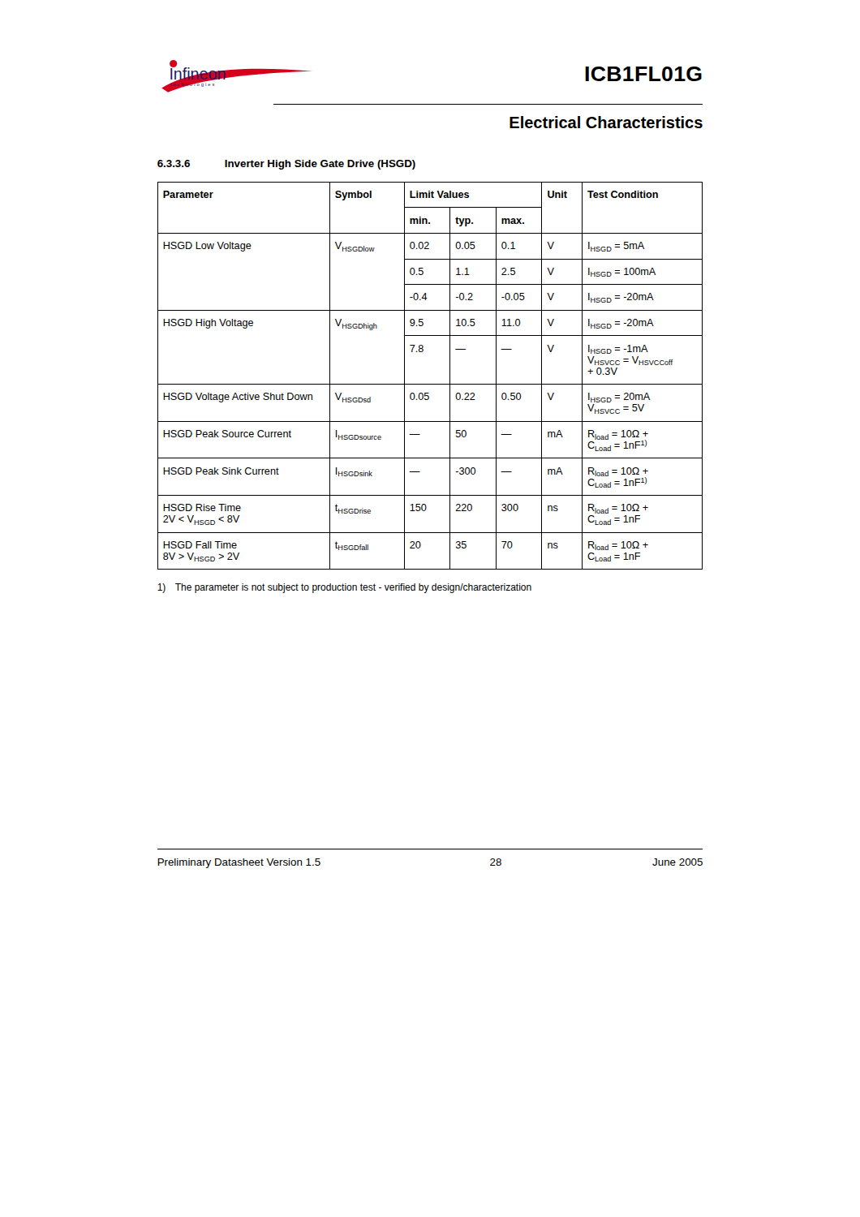Infineon technologies
ICB1FL01G
Electrical Characteristics
6.3.3.6 Inverter High Side Gate Drive (HSGD)
| Parameter | Symbol | Limit Values | Unit | Test Condition |
| --- | --- | --- | --- | --- |
| min. | typ. | max. |
| HSGD Low Voltage | V HSGDlow | 0.02 | 0.05 | 0.1 | V | I HSGD = 5mA |
| 0.5 | 1.1 | 2.5 | V | I HSGD = 100mA |
| -0.4 | -0.2 | -0.05 | V | I HSGD = -20mA |
| HSGD High Voltage | V HSGDhigh | 9.5 | 10.5 | 11.0 | V | I HSGD = -20mA |
| 7.8 | — | — | V | I HSGD = -1mA V HSVCC = V HSVCCoff + 0.3V |
| HSGD Voltage Active Shut Down | V HSGDsd | 0.05 | 0.22 | 0.50 | V | I HSGD = 20mA V HSVCC = 5V |
| HSGD Peak Source Current | I HSGDsource | — | 50 | — | mA | R load = 10Ω + C Load = 1nF 1) |
| HSGD Peak Sink Current | I HSGDsink | — | -300 | — | mA | R load = 10Ω + C Load = 1nF 1) |
| HSGD Rise Time 2V < V HSGD < 8V | t HSGDrise | 150 | 220 | 300 | ns | R load = 10Ω + C Load = 1nF |
| HSGD Fall Time 8V > V HSGD > 2V | t HSGDfall | 20 | 35 | 70 | ns | R load = 10Ω + C Load = 1nF |
1) The parameter is not subject to production test - verified by design/characterization
Preliminary Datasheet Version 1.5
28
June 2005